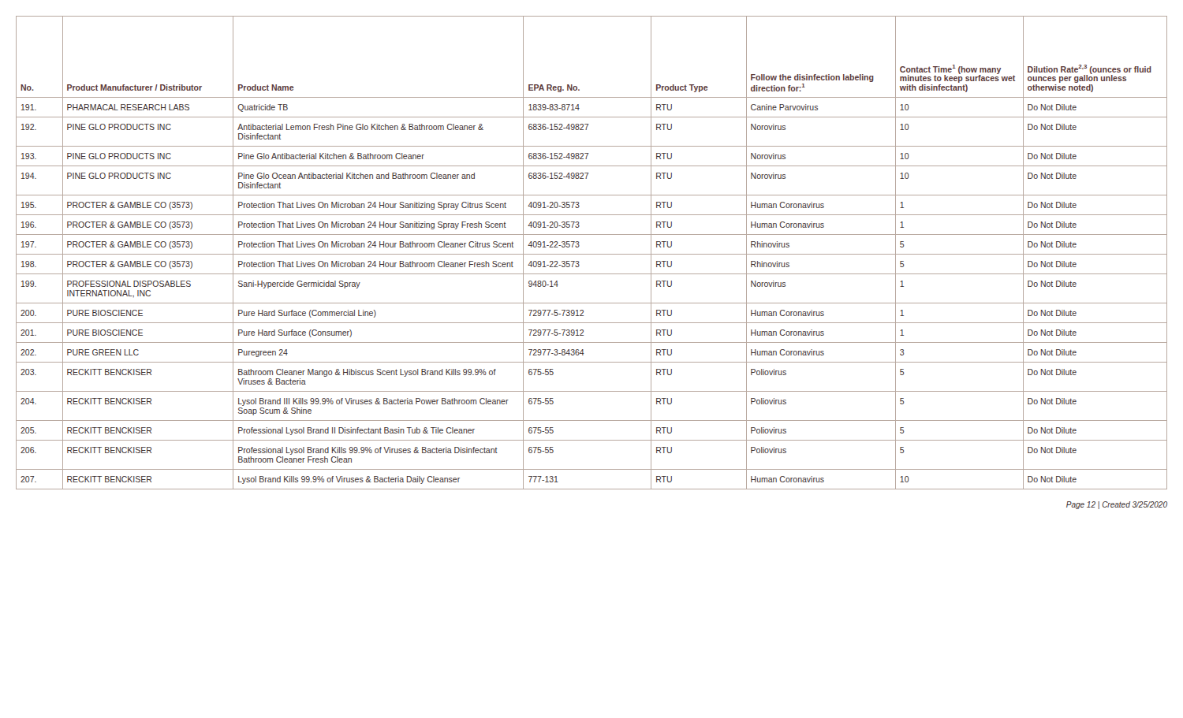| No. | Product Manufacturer / Distributor | Product Name | EPA Reg. No. | Product Type | Follow the disinfection labeling direction for: 1 | Contact Time 1 (how many minutes to keep surfaces wet with disinfectant) | Dilution Rate 2,3 (ounces or fluid ounces per gallon unless otherwise noted) |
| --- | --- | --- | --- | --- | --- | --- | --- |
| 191. | PHARMACAL RESEARCH LABS | Quatricide TB | 1839-83-8714 | RTU | Canine Parvovirus | 10 | Do Not Dilute |
| 192. | PINE GLO PRODUCTS INC | Antibacterial Lemon Fresh Pine Glo Kitchen & Bathroom Cleaner & Disinfectant | 6836-152-49827 | RTU | Norovirus | 10 | Do Not Dilute |
| 193. | PINE GLO PRODUCTS INC | Pine Glo Antibacterial Kitchen & Bathroom Cleaner | 6836-152-49827 | RTU | Norovirus | 10 | Do Not Dilute |
| 194. | PINE GLO PRODUCTS INC | Pine Glo Ocean Antibacterial Kitchen and Bathroom Cleaner and Disinfectant | 6836-152-49827 | RTU | Norovirus | 10 | Do Not Dilute |
| 195. | PROCTER & GAMBLE CO (3573) | Protection That Lives On Microban 24 Hour Sanitizing Spray Citrus Scent | 4091-20-3573 | RTU | Human Coronavirus | 1 | Do Not Dilute |
| 196. | PROCTER & GAMBLE CO (3573) | Protection That Lives On Microban 24 Hour Sanitizing Spray Fresh Scent | 4091-20-3573 | RTU | Human Coronavirus | 1 | Do Not Dilute |
| 197. | PROCTER & GAMBLE CO (3573) | Protection That Lives On Microban 24 Hour Bathroom Cleaner Citrus Scent | 4091-22-3573 | RTU | Rhinovirus | 5 | Do Not Dilute |
| 198. | PROCTER & GAMBLE CO (3573) | Protection That Lives On Microban 24 Hour Bathroom Cleaner Fresh Scent | 4091-22-3573 | RTU | Rhinovirus | 5 | Do Not Dilute |
| 199. | PROFESSIONAL DISPOSABLES INTERNATIONAL, INC | Sani-Hypercide Germicidal Spray | 9480-14 | RTU | Norovirus | 1 | Do Not Dilute |
| 200. | PURE BIOSCIENCE | Pure Hard Surface (Commercial Line) | 72977-5-73912 | RTU | Human Coronavirus | 1 | Do Not Dilute |
| 201. | PURE BIOSCIENCE | Pure Hard Surface (Consumer) | 72977-5-73912 | RTU | Human Coronavirus | 1 | Do Not Dilute |
| 202. | PURE GREEN LLC | Puregreen 24 | 72977-3-84364 | RTU | Human Coronavirus | 3 | Do Not Dilute |
| 203. | RECKITT BENCKISER | Bathroom Cleaner Mango & Hibiscus Scent Lysol Brand Kills 99.9% of Viruses & Bacteria | 675-55 | RTU | Poliovirus | 5 | Do Not Dilute |
| 204. | RECKITT BENCKISER | Lysol Brand III Kills 99.9% of Viruses & Bacteria Power Bathroom Cleaner Soap Scum & Shine | 675-55 | RTU | Poliovirus | 5 | Do Not Dilute |
| 205. | RECKITT BENCKISER | Professional Lysol Brand II Disinfectant Basin Tub & Tile Cleaner | 675-55 | RTU | Poliovirus | 5 | Do Not Dilute |
| 206. | RECKITT BENCKISER | Professional Lysol Brand Kills 99.9% of Viruses & Bacteria Disinfectant Bathroom Cleaner Fresh Clean | 675-55 | RTU | Poliovirus | 5 | Do Not Dilute |
| 207. | RECKITT BENCKISER | Lysol Brand Kills 99.9% of Viruses & Bacteria Daily Cleanser | 777-131 | RTU | Human Coronavirus | 10 | Do Not Dilute |
Page 12 | Created 3/25/2020